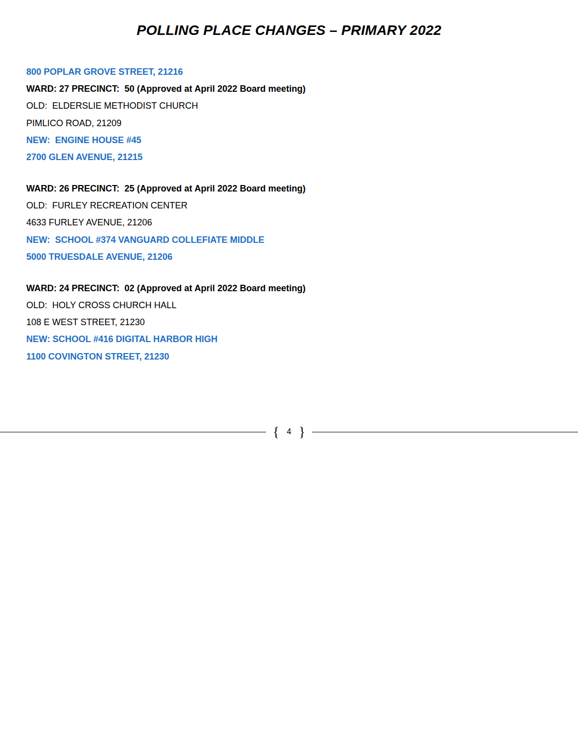POLLING PLACE CHANGES – PRIMARY 2022
800 POPLAR GROVE STREET, 21216
WARD: 27 PRECINCT: 50 (Approved at April 2022 Board meeting)
OLD: ELDERSLIE METHODIST CHURCH
PIMLICO ROAD, 21209
NEW: ENGINE HOUSE #45
2700 GLEN AVENUE, 21215
WARD: 26 PRECINCT: 25 (Approved at April 2022 Board meeting)
OLD: FURLEY RECREATION CENTER
4633 FURLEY AVENUE, 21206
NEW: SCHOOL #374 VANGUARD COLLEFIATE MIDDLE
5000 TRUESDALE AVENUE, 21206
WARD: 24 PRECINCT: 02 (Approved at April 2022 Board meeting)
OLD: HOLY CROSS CHURCH HALL
108 E WEST STREET, 21230
NEW: SCHOOL #416 DIGITAL HARBOR HIGH
1100 COVINGTON STREET, 21230
{ 4 }